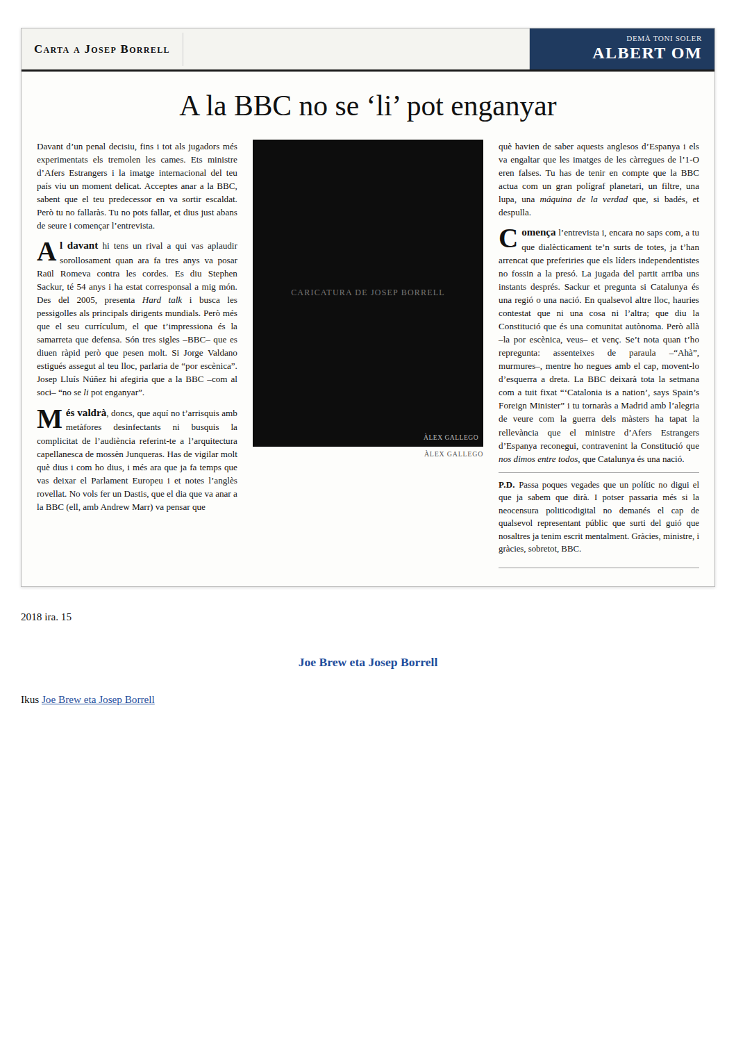Carta a Josep Borrell
Demà Toni Soler
Albert Om
A la BBC no se ‘li’ pot enganyar
Davant d’un penal decisiu, fins i tot als jugadors més experimentats els tremolen les cames. Ets ministre d’Afers Estrangers i la imatge internacional del teu país viu un moment delicat. Acceptes anar a la BBC, sabent que el teu predecessor en va sortir escaldat. Però tu no fallaràs. Tu no pots fallar, et dius just abans de seure i començar l’entrevista.
Al davant hi tens un rival a qui vas aplaudir sorollosament quan ara fa tres anys va posar Raül Romeva contra les cordes. Es diu Stephen Sackur, té 54 anys i ha estat corresponsal a mig món. Des del 2005, presenta Hard talk i busca les pessigolles als principals dirigents mundials. Però més que el seu currículum, el que t’impressiona és la samarreta que defensa. Són tres sigles –BBC– que es diuen ràpid però que pesen molt. Si Jorge Valdano estigués assegut al teu lloc, parlaria de “por escènica”. Josep Lluís Núñez hi afegiria que a la BBC –com al soci– “no se li pot enganyar”.
Més valdrà, doncs, que aquí no t’arrisquis amb metàfores desinfectants ni busquis la complicitat de l’audiència referint-te a l’arquitectura capellanesca de mossèn Junqueras. Has de vigilar molt què dius i com ho dius, i més ara que ja fa temps que vas deixar el Parlament Europeu i et notes l’anglès rovellat. No vols fer un Dastis, que el dia que va anar a la BBC (ell, amb Andrew Marr) va pensar que
Caricatura de Josep Borrell
Àlex Gallego
què havien de saber aquests anglesos d’Espanya i els va engaltar que les imatges de les càrregues de l’1-O eren falses. Tu has de tenir en compte que la BBC actua com un gran polígraf planetari, un filtre, una lupa, una máquina de la verdad que, si badés, et despulla.
Comença l’entrevista i, encara no saps com, a tu que dialècticament te’n surts de totes, ja t’han arrencat que preferiries que els líders independentistes no fossin a la presó. La jugada del partit arriba uns instants després. Sackur et pregunta si Catalunya és una regió o una nació. En qualsevol altre lloc, hauries contestat que ni una cosa ni l’altra; que diu la Constitució que és una comunitat autònoma. Però allà –la por escènica, veus– et venç. Se’t nota quan t’ho repregunta: assenteixes de paraula –“Ahà”, murmures–, mentre ho negues amb el cap, movent-lo d’esquerra a dreta. La BBC deixarà tota la setmana com a tuit fixat “‘Catalonia is a nation’, says Spain’s Foreign Minister” i tu tornaràs a Madrid amb l’alegria de veure com la guerra dels màsters ha tapat la rellevància que el ministre d’Afers Estrangers d’Espanya reconegui, contravenint la Constitució que nos dimos entre todos, que Catalunya és una nació.
P.D. Passa poques vegades que un polític no digui el que ja sabem que dirà. I potser passaria més si la neocensura politicodigital no demanés el cap de qualsevol representant públic que surti del guió que nosaltres ja tenim escrit mentalment. Gràcies, ministre, i gràcies, sobretot, BBC.
2018 ira. 15
Joe Brew eta Josep Borrell
Ikus Joe Brew eta Josep Borrell